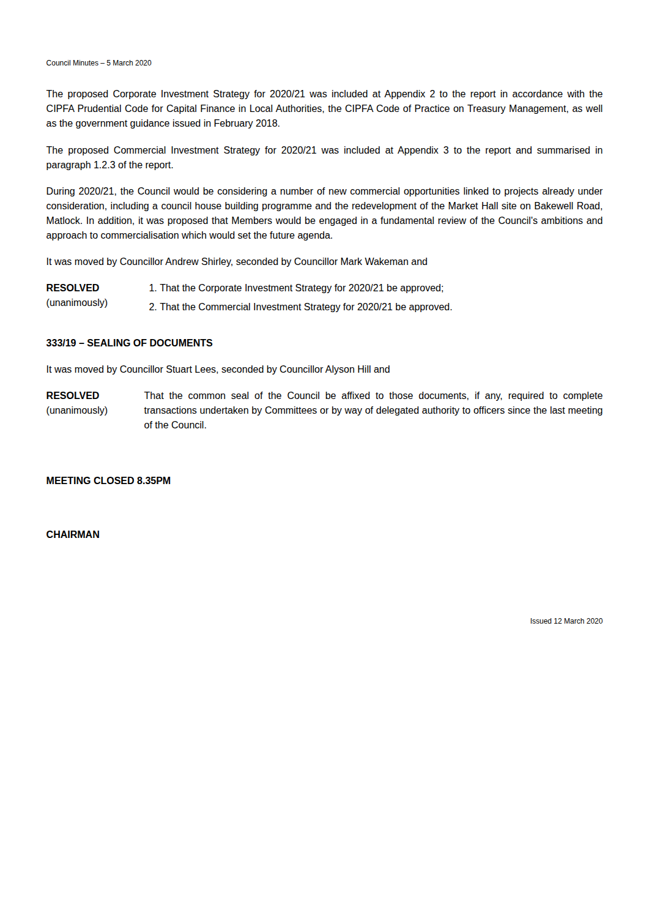Council Minutes – 5 March 2020
The proposed Corporate Investment Strategy for 2020/21 was included at Appendix 2 to the report in accordance with the CIPFA Prudential Code for Capital Finance in Local Authorities, the CIPFA Code of Practice on Treasury Management, as well as the government guidance issued in February 2018.
The proposed Commercial Investment Strategy for 2020/21 was included at Appendix 3 to the report and summarised in paragraph 1.2.3 of the report.
During 2020/21, the Council would be considering a number of new commercial opportunities linked to projects already under consideration, including a council house building programme and the redevelopment of the Market Hall site on Bakewell Road, Matlock. In addition, it was proposed that Members would be engaged in a fundamental review of the Council's ambitions and approach to commercialisation which would set the future agenda.
It was moved by Councillor Andrew Shirley, seconded by Councillor Mark Wakeman and
RESOLVED (unanimously)
That the Corporate Investment Strategy for 2020/21 be approved;
That the Commercial Investment Strategy for 2020/21 be approved.
333/19 – SEALING OF DOCUMENTS
It was moved by Councillor Stuart Lees, seconded by Councillor Alyson Hill and
RESOLVED (unanimously)
That the common seal of the Council be affixed to those documents, if any, required to complete transactions undertaken by Committees or by way of delegated authority to officers since the last meeting of the Council.
MEETING CLOSED 8.35PM
CHAIRMAN
Issued 12 March 2020